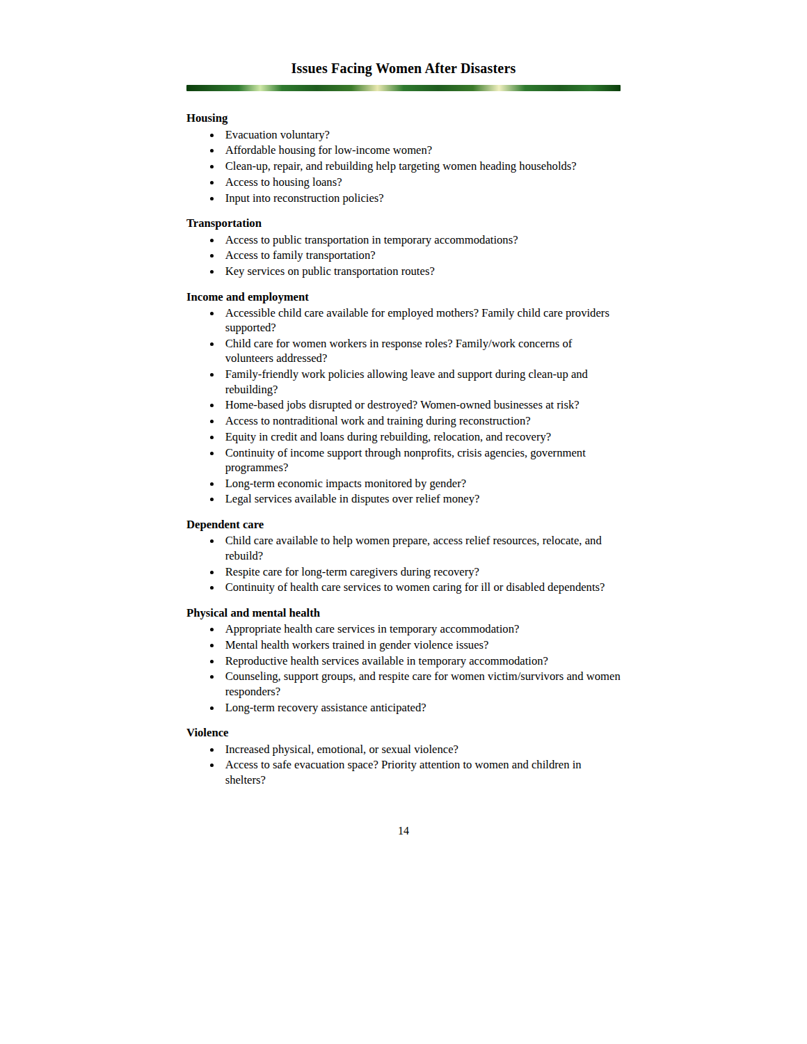Issues Facing Women After Disasters
Housing
Evacuation voluntary?
Affordable housing for low-income women?
Clean-up, repair, and rebuilding help targeting women heading households?
Access to housing loans?
Input into reconstruction policies?
Transportation
Access to public transportation in temporary accommodations?
Access to family transportation?
Key services on public transportation routes?
Income and employment
Accessible child care available for employed mothers? Family child care providers supported?
Child care for women workers in response roles? Family/work concerns of volunteers addressed?
Family-friendly work policies allowing leave and support during clean-up and rebuilding?
Home-based jobs disrupted or destroyed? Women-owned businesses at risk?
Access to nontraditional work and training during reconstruction?
Equity in credit and loans during rebuilding, relocation, and recovery?
Continuity of income support through nonprofits, crisis agencies, government programmes?
Long-term economic impacts monitored by gender?
Legal services available in disputes over relief money?
Dependent care
Child care available to help women prepare, access relief resources, relocate, and rebuild?
Respite care for long-term caregivers during recovery?
Continuity of health care services to women caring for ill or disabled dependents?
Physical and mental health
Appropriate health care services in temporary accommodation?
Mental health workers trained in gender violence issues?
Reproductive health services available in temporary accommodation?
Counseling, support groups, and respite care for women victim/survivors and women responders?
Long-term recovery assistance anticipated?
Violence
Increased physical, emotional, or sexual violence?
Access to safe evacuation space? Priority attention to women and children in shelters?
14